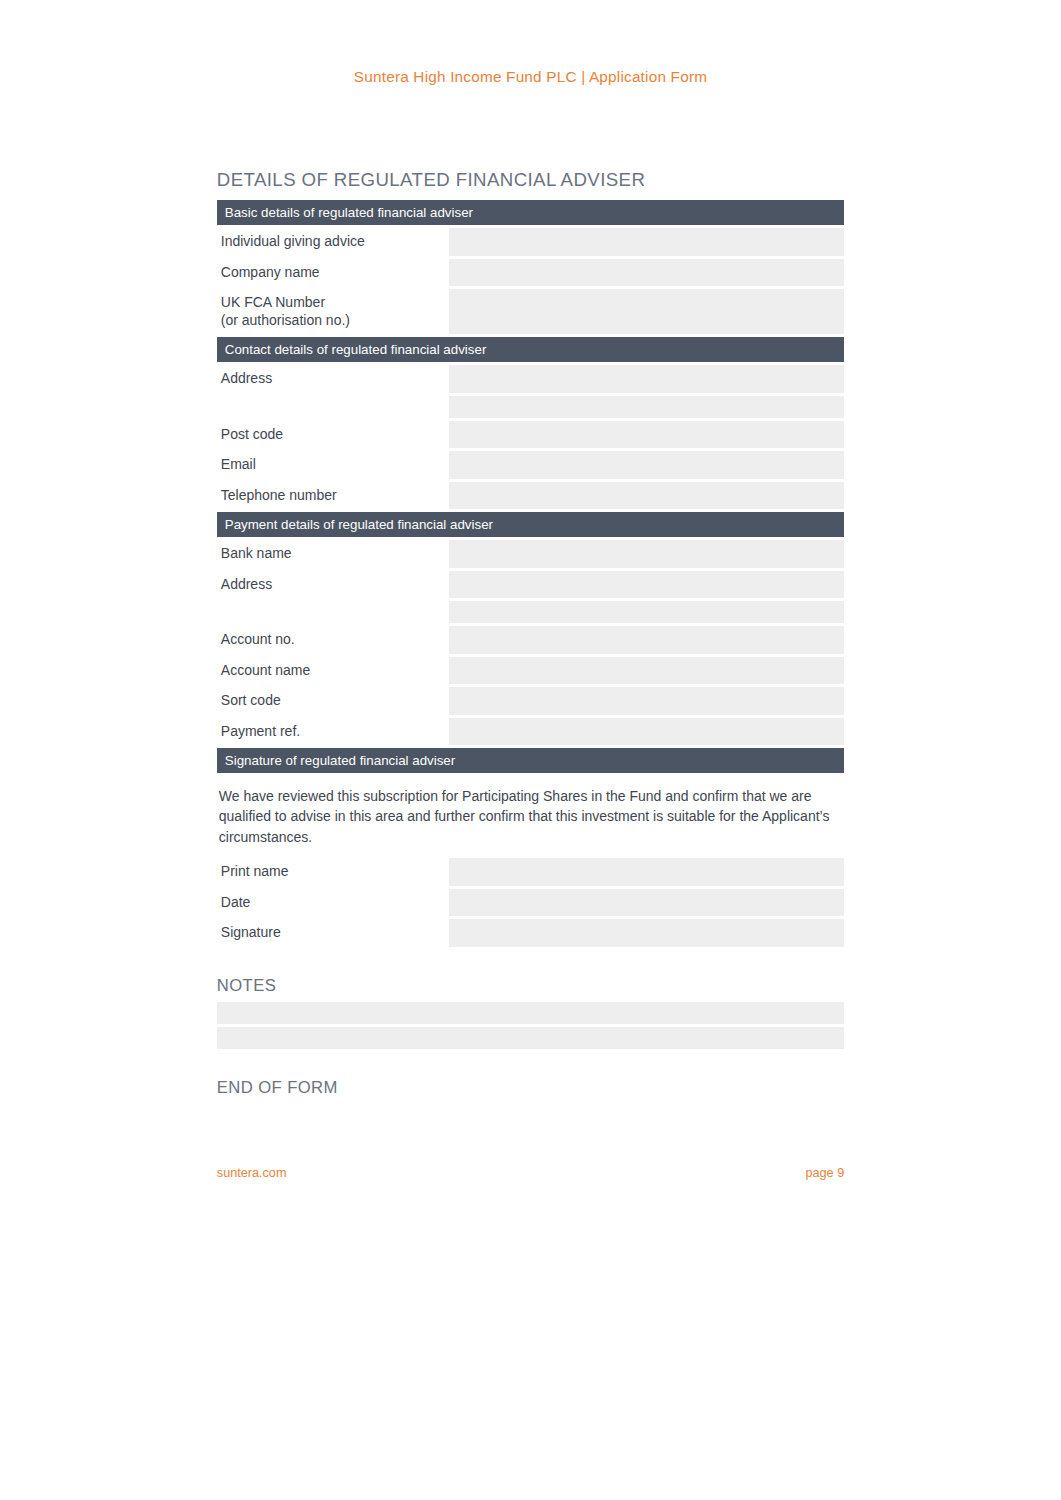Suntera High Income Fund PLC | Application Form
Details of Regulated Financial Adviser
| Basic details of regulated financial adviser |
| Individual giving advice | |
| Company name | |
| UK FCA Number (or authorisation no.) | |
| Contact details of regulated financial adviser |
| Address | |
| Post code | |
| Email | |
| Telephone number | |
| Payment details of regulated financial adviser |
| Bank name | |
| Address | |
| Account no. | |
| Account name | |
| Sort code | |
| Payment ref. | |
| Signature of regulated financial adviser |
We have reviewed this subscription for Participating Shares in the Fund and confirm that we are qualified to advise in this area and further confirm that this investment is suitable for the Applicant’s circumstances.
| Print name | |
| Date | |
| Signature | |
Notes
End of Form
suntera.com page 9